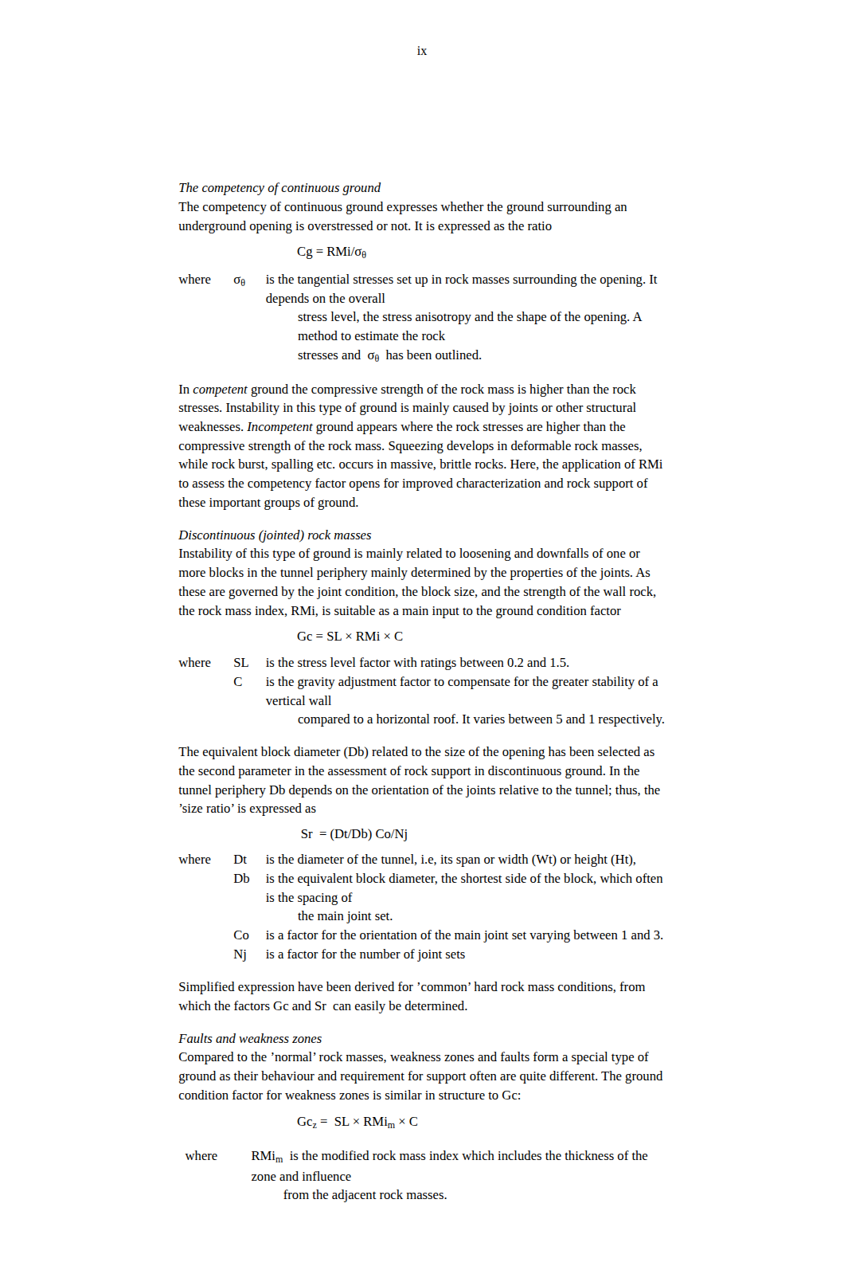ix
The competency of continuous ground
The competency of continuous ground expresses whether the ground surrounding an underground opening is overstressed or not. It is expressed as the ratio
Cg = RMi/σθ
where
σθ
is the tangential stresses set up in rock masses surrounding the opening. It depends on the overall
stress level, the stress anisotropy and the shape of the opening. A method to estimate the rock
stresses and σθ has been outlined.
In competent ground the compressive strength of the rock mass is higher than the rock stresses. Instability in this type of ground is mainly caused by joints or other structural weaknesses. Incompetent ground appears where the rock stresses are higher than the compressive strength of the rock mass. Squeezing develops in deformable rock masses, while rock burst, spalling etc. occurs in massive, brittle rocks. Here, the application of RMi to assess the competency factor opens for improved characterization and rock support of these important groups of ground.
Discontinuous (jointed) rock masses
Instability of this type of ground is mainly related to loosening and downfalls of one or more blocks in the tunnel periphery mainly determined by the properties of the joints. As these are governed by the joint condition, the block size, and the strength of the wall rock, the rock mass index, RMi, is suitable as a main input to the ground condition factor
Gc = SL × RMi × C
where
SL
is the stress level factor with ratings between 0.2 and 1.5.
C
is the gravity adjustment factor to compensate for the greater stability of a vertical wall
compared to a horizontal roof. It varies between 5 and 1 respectively.
The equivalent block diameter (Db) related to the size of the opening has been selected as the second parameter in the assessment of rock support in discontinuous ground. In the tunnel periphery Db depends on the orientation of the joints relative to the tunnel; thus, the ’size ratio’ is expressed as
Sr = (Dt/Db) Co/Nj
where
Dt
is the diameter of the tunnel, i.e, its span or width (Wt) or height (Ht),
Db
is the equivalent block diameter, the shortest side of the block, which often is the spacing of
the main joint set.
Co
is a factor for the orientation of the main joint set varying between 1 and 3.
Nj
is a factor for the number of joint sets
Simplified expression have been derived for ’common’ hard rock mass conditions, from which the factors Gc and Sr can easily be determined.
Faults and weakness zones
Compared to the ’normal’ rock masses, weakness zones and faults form a special type of ground as their behaviour and requirement for support often are quite different. The ground condition factor for weakness zones is similar in structure to Gc:
Gcz = SL × RMim × C
where
RMim is the modified rock mass index which includes the thickness of the zone and influence
from the adjacent rock masses.